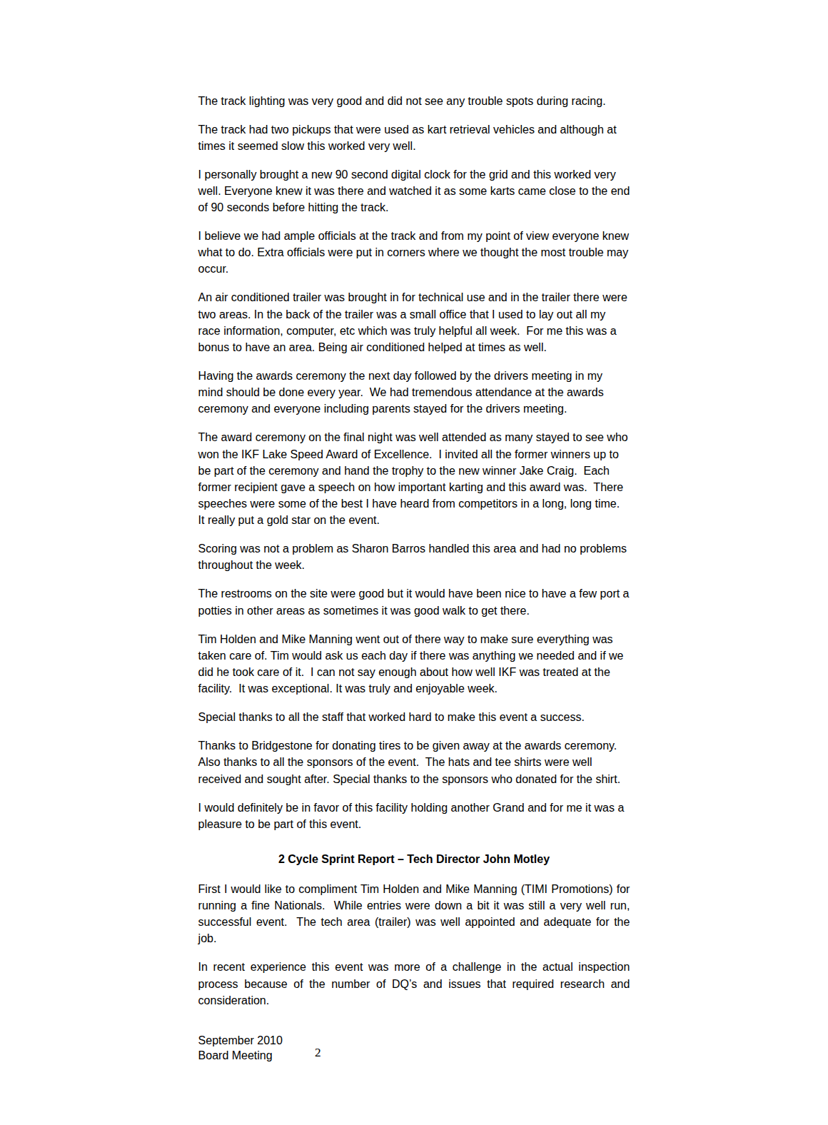The track lighting was very good and did not see any trouble spots during racing.
The track had two pickups that were used as kart retrieval vehicles and although at times it seemed slow this worked very well.
I personally brought a new 90 second digital clock for the grid and this worked very well. Everyone knew it was there and watched it as some karts came close to the end of 90 seconds before hitting the track.
I believe we had ample officials at the track and from my point of view everyone knew what to do. Extra officials were put in corners where we thought the most trouble may occur.
An air conditioned trailer was brought in for technical use and in the trailer there were two areas. In the back of the trailer was a small office that I used to lay out all my race information, computer, etc which was truly helpful all week. For me this was a bonus to have an area. Being air conditioned helped at times as well.
Having the awards ceremony the next day followed by the drivers meeting in my mind should be done every year. We had tremendous attendance at the awards ceremony and everyone including parents stayed for the drivers meeting.
The award ceremony on the final night was well attended as many stayed to see who won the IKF Lake Speed Award of Excellence. I invited all the former winners up to be part of the ceremony and hand the trophy to the new winner Jake Craig. Each former recipient gave a speech on how important karting and this award was. There speeches were some of the best I have heard from competitors in a long, long time. It really put a gold star on the event.
Scoring was not a problem as Sharon Barros handled this area and had no problems throughout the week.
The restrooms on the site were good but it would have been nice to have a few port a potties in other areas as sometimes it was good walk to get there.
Tim Holden and Mike Manning went out of there way to make sure everything was taken care of. Tim would ask us each day if there was anything we needed and if we did he took care of it. I can not say enough about how well IKF was treated at the facility. It was exceptional. It was truly and enjoyable week.
Special thanks to all the staff that worked hard to make this event a success.
Thanks to Bridgestone for donating tires to be given away at the awards ceremony. Also thanks to all the sponsors of the event. The hats and tee shirts were well received and sought after. Special thanks to the sponsors who donated for the shirt.
I would definitely be in favor of this facility holding another Grand and for me it was a pleasure to be part of this event.
2 Cycle Sprint Report – Tech Director John Motley
First I would like to compliment Tim Holden and Mike Manning (TIMI Promotions) for running a fine Nationals. While entries were down a bit it was still a very well run, successful event. The tech area (trailer) was well appointed and adequate for the job.
In recent experience this event was more of a challenge in the actual inspection process because of the number of DQ’s and issues that required research and consideration.
September 2010
Board Meeting
2